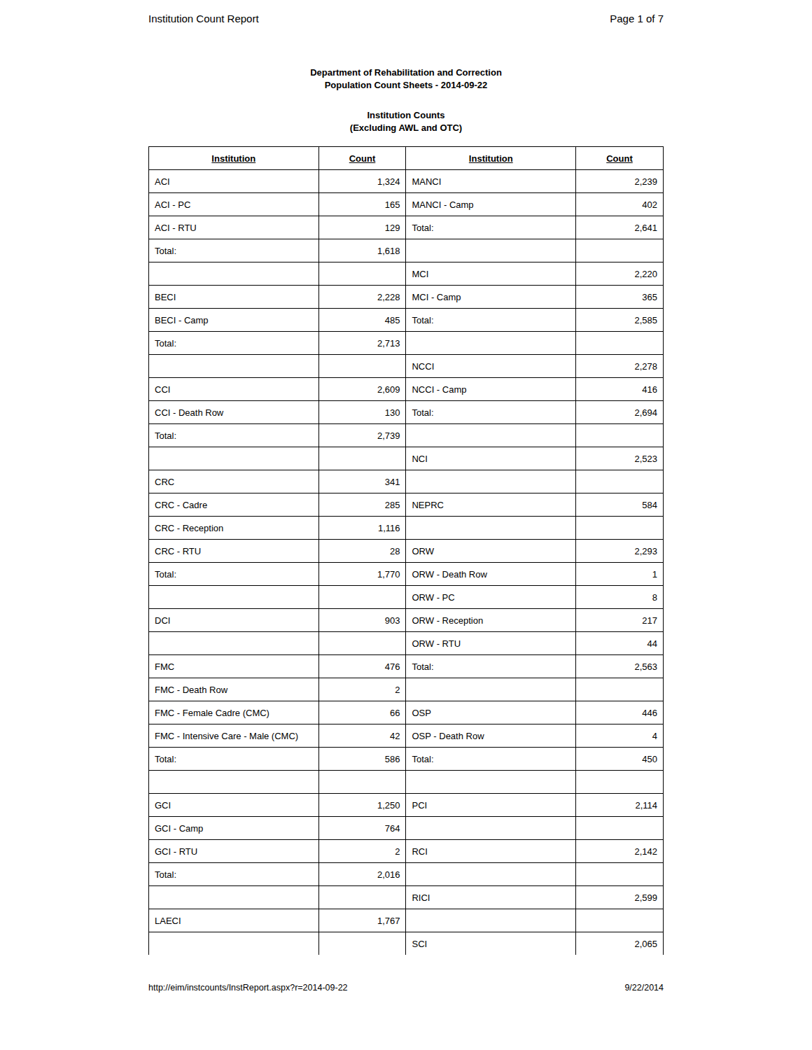Institution Count Report
Page 1 of 7
Department of Rehabilitation and Correction
Population Count Sheets - 2014-09-22
Institution Counts
(Excluding AWL and OTC)
| Institution | Count | Institution | Count |
| --- | --- | --- | --- |
| ACI | 1,324 | MANCI | 2,239 |
| ACI - PC | 165 | MANCI - Camp | 402 |
| ACI - RTU | 129 | Total: | 2,641 |
| Total: | 1,618 | | |
| | | MCI | 2,220 |
| BECI | 2,228 | MCI - Camp | 365 |
| BECI - Camp | 485 | Total: | 2,585 |
| Total: | 2,713 | | |
| | | NCCI | 2,278 |
| CCI | 2,609 | NCCI - Camp | 416 |
| CCI - Death Row | 130 | Total: | 2,694 |
| Total: | 2,739 | | |
| | | NCI | 2,523 |
| CRC | 341 | | |
| CRC - Cadre | 285 | NEPRC | 584 |
| CRC - Reception | 1,116 | | |
| CRC - RTU | 28 | ORW | 2,293 |
| Total: | 1,770 | ORW - Death Row | 1 |
| | | ORW - PC | 8 |
| DCI | 903 | ORW - Reception | 217 |
| | | ORW - RTU | 44 |
| FMC | 476 | Total: | 2,563 |
| FMC - Death Row | 2 | | |
| FMC - Female Cadre (CMC) | 66 | OSP | 446 |
| FMC - Intensive Care - Male (CMC) | 42 | OSP - Death Row | 4 |
| Total: | 586 | Total: | 450 |
| GCI | 1,250 | PCI | 2,114 |
| GCI - Camp | 764 | | |
| GCI - RTU | 2 | RCI | 2,142 |
| Total: | 2,016 | | |
| | | RICI | 2,599 |
| LAECI | 1,767 | | |
| | | SCI | 2,065 |
http://eim/instcounts/InstReport.aspx?r=2014-09-22
9/22/2014